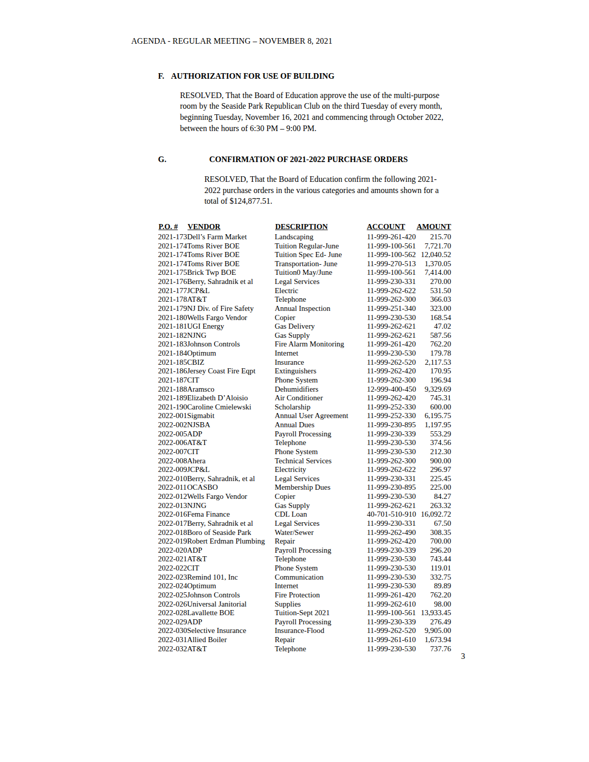AGENDA - REGULAR MEETING – NOVEMBER 8, 2021
F. AUTHORIZATION FOR USE OF BUILDING
RESOLVED, That the Board of Education approve the use of the multi-purpose room by the Seaside Park Republican Club on the third Tuesday of every month, beginning Tuesday, November 16, 2021 and commencing through October 2022, between the hours of 6:30 PM – 9:00 PM.
G. CONFIRMATION OF 2021-2022 PURCHASE ORDERS
RESOLVED, That the Board of Education confirm the following 2021-2022 purchase orders in the various categories and amounts shown for a total of $124,877.51.
| P.O. # | VENDOR | DESCRIPTION | ACCOUNT | AMOUNT |
| --- | --- | --- | --- | --- |
| 2021-173 | Dell’s Farm Market | Landscaping | 11-999-261-420 | 215.70 |
| 2021-174 | Toms River BOE | Tuition Regular-June | 11-999-100-561 | 7,721.70 |
| 2021-174 | Toms River BOE | Tuition Spec Ed- June | 11-999-100-562 | 12,040.52 |
| 2021-174 | Toms River BOE | Transportation- June | 11-999-270-513 | 1,370.05 |
| 2021-175 | Brick Twp BOE | Tuition0 May/June | 11-999-100-561 | 7,414.00 |
| 2021-176 | Berry, Sahradnik et al | Legal Services | 11-999-230-331 | 270.00 |
| 2021-177 | JCP&L | Electric | 11-999-262-622 | 531.50 |
| 2021-178 | AT&T | Telephone | 11-999-262-300 | 366.03 |
| 2021-179 | NJ Div. of Fire Safety | Annual Inspection | 11-999-251-340 | 323.00 |
| 2021-180 | Wells Fargo Vendor | Copier | 11-999-230-530 | 168.54 |
| 2021-181 | UGI Energy | Gas Delivery | 11-999-262-621 | 47.02 |
| 2021-182 | NJNG | Gas Supply | 11-999-262-621 | 587.56 |
| 2021-183 | Johnson Controls | Fire Alarm Monitoring | 11-999-261-420 | 762.20 |
| 2021-184 | Optimum | Internet | 11-999-230-530 | 179.78 |
| 2021-185 | CBIZ | Insurance | 11-999-262-520 | 2,117.53 |
| 2021-186 | Jersey Coast Fire Eqpt | Extinguishers | 11-999-262-420 | 170.95 |
| 2021-187 | CIT | Phone System | 11-999-262-300 | 196.94 |
| 2021-188 | Aramsco | Dehumidifiers | 12-999-400-450 | 9,329.69 |
| 2021-189 | Elizabeth D’Aloisio | Air Conditioner | 11-999-262-420 | 745.31 |
| 2021-190 | Caroline Cmielewski | Scholarship | 11-999-252-330 | 600.00 |
| 2022-001 | Sigmabit | Annual User Agreement | 11-999-252-330 | 6,195.75 |
| 2022-002 | NJSBA | Annual Dues | 11-999-230-895 | 1,197.95 |
| 2022-005 | ADP | Payroll Processing | 11-999-230-339 | 553.29 |
| 2022-006 | AT&T | Telephone | 11-999-230-530 | 374.56 |
| 2022-007 | CIT | Phone System | 11-999-230-530 | 212.30 |
| 2022-008 | Ahera | Technical Services | 11-999-262-300 | 900.00 |
| 2022-009 | JCP&L | Electricity | 11-999-262-622 | 296.97 |
| 2022-010 | Berry, Sahradnik, et al | Legal Services | 11-999-230-331 | 225.45 |
| 2022-011 | OCASBO | Membership Dues | 11-999-230-895 | 225.00 |
| 2022-012 | Wells Fargo Vendor | Copier | 11-999-230-530 | 84.27 |
| 2022-013 | NJNG | Gas Supply | 11-999-262-621 | 263.32 |
| 2022-016 | Fema Finance | CDL Loan | 40-701-510-910 | 16,092.72 |
| 2022-017 | Berry, Sahradnik et al | Legal Services | 11-999-230-331 | 67.50 |
| 2022-018 | Boro of Seaside Park | Water/Sewer | 11-999-262-490 | 308.35 |
| 2022-019 | Robert Erdman Plumbing | Repair | 11-999-262-420 | 700.00 |
| 2022-020 | ADP | Payroll Processing | 11-999-230-339 | 296.20 |
| 2022-021 | AT&T | Telephone | 11-999-230-530 | 743.44 |
| 2022-022 | CIT | Phone System | 11-999-230-530 | 119.01 |
| 2022-023 | Remind 101, Inc | Communication | 11-999-230-530 | 332.75 |
| 2022-024 | Optimum | Internet | 11-999-230-530 | 89.89 |
| 2022-025 | Johnson Controls | Fire Protection | 11-999-261-420 | 762.20 |
| 2022-026 | Universal Janitorial | Supplies | 11-999-262-610 | 98.00 |
| 2022-028 | Lavallette BOE | Tuition-Sept 2021 | 11-999-100-561 | 13,933.45 |
| 2022-029 | ADP | Payroll Processing | 11-999-230-339 | 276.49 |
| 2022-030 | Selective Insurance | Insurance-Flood | 11-999-262-520 | 9,905.00 |
| 2022-031 | Allied Boiler | Repair | 11-999-261-610 | 1,673.94 |
| 2022-032 | AT&T | Telephone | 11-999-230-530 | 737.76 |
3